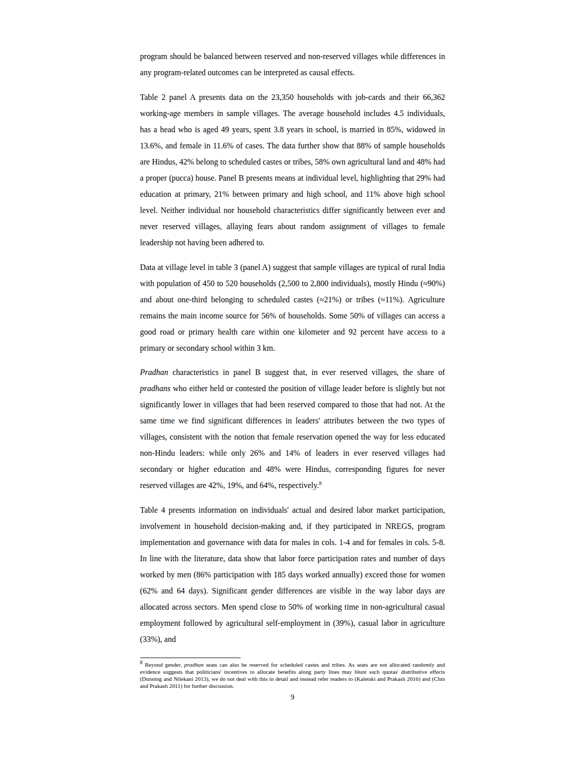program should be balanced between reserved and non-reserved villages while differences in any program-related outcomes can be interpreted as causal effects.
Table 2 panel A presents data on the 23,350 households with job-cards and their 66,362 working-age members in sample villages. The average household includes 4.5 individuals, has a head who is aged 49 years, spent 3.8 years in school, is married in 85%, widowed in 13.6%, and female in 11.6% of cases. The data further show that 88% of sample households are Hindus, 42% belong to scheduled castes or tribes, 58% own agricultural land and 48% had a proper (pucca) house. Panel B presents means at individual level, highlighting that 29% had education at primary, 21% between primary and high school, and 11% above high school level. Neither individual nor household characteristics differ significantly between ever and never reserved villages, allaying fears about random assignment of villages to female leadership not having been adhered to.
Data at village level in table 3 (panel A) suggest that sample villages are typical of rural India with population of 450 to 520 households (2,500 to 2,800 individuals), mostly Hindu (≈90%) and about one-third belonging to scheduled castes (≈21%) or tribes (≈11%). Agriculture remains the main income source for 56% of households. Some 50% of villages can access a good road or primary health care within one kilometer and 92 percent have access to a primary or secondary school within 3 km.
Pradhan characteristics in panel B suggest that, in ever reserved villages, the share of pradhans who either held or contested the position of village leader before is slightly but not significantly lower in villages that had been reserved compared to those that had not. At the same time we find significant differences in leaders' attributes between the two types of villages, consistent with the notion that female reservation opened the way for less educated non-Hindu leaders: while only 26% and 14% of leaders in ever reserved villages had secondary or higher education and 48% were Hindus, corresponding figures for never reserved villages are 42%, 19%, and 64%, respectively.8
Table 4 presents information on individuals' actual and desired labor market participation, involvement in household decision-making and, if they participated in NREGS, program implementation and governance with data for males in cols. 1-4 and for females in cols. 5-8. In line with the literature, data show that labor force participation rates and number of days worked by men (86% participation with 185 days worked annually) exceed those for women (62% and 64 days). Significant gender differences are visible in the way labor days are allocated across sectors. Men spend close to 50% of working time in non-agricultural casual employment followed by agricultural self-employment in (39%), casual labor in agriculture (33%), and
8 Beyond gender, pradhan seats can also be reserved for scheduled castes and tribes. As seats are not allocated randomly and evidence suggests that politicians' incentives to allocate benefits along party lines may blunt such quotas' distributive effects (Dunning and Nilekani 2013), we do not deal with this in detail and instead refer readers to (Kaletski and Prakash 2016) and (Chin and Prakash 2011) for further discussion.
9